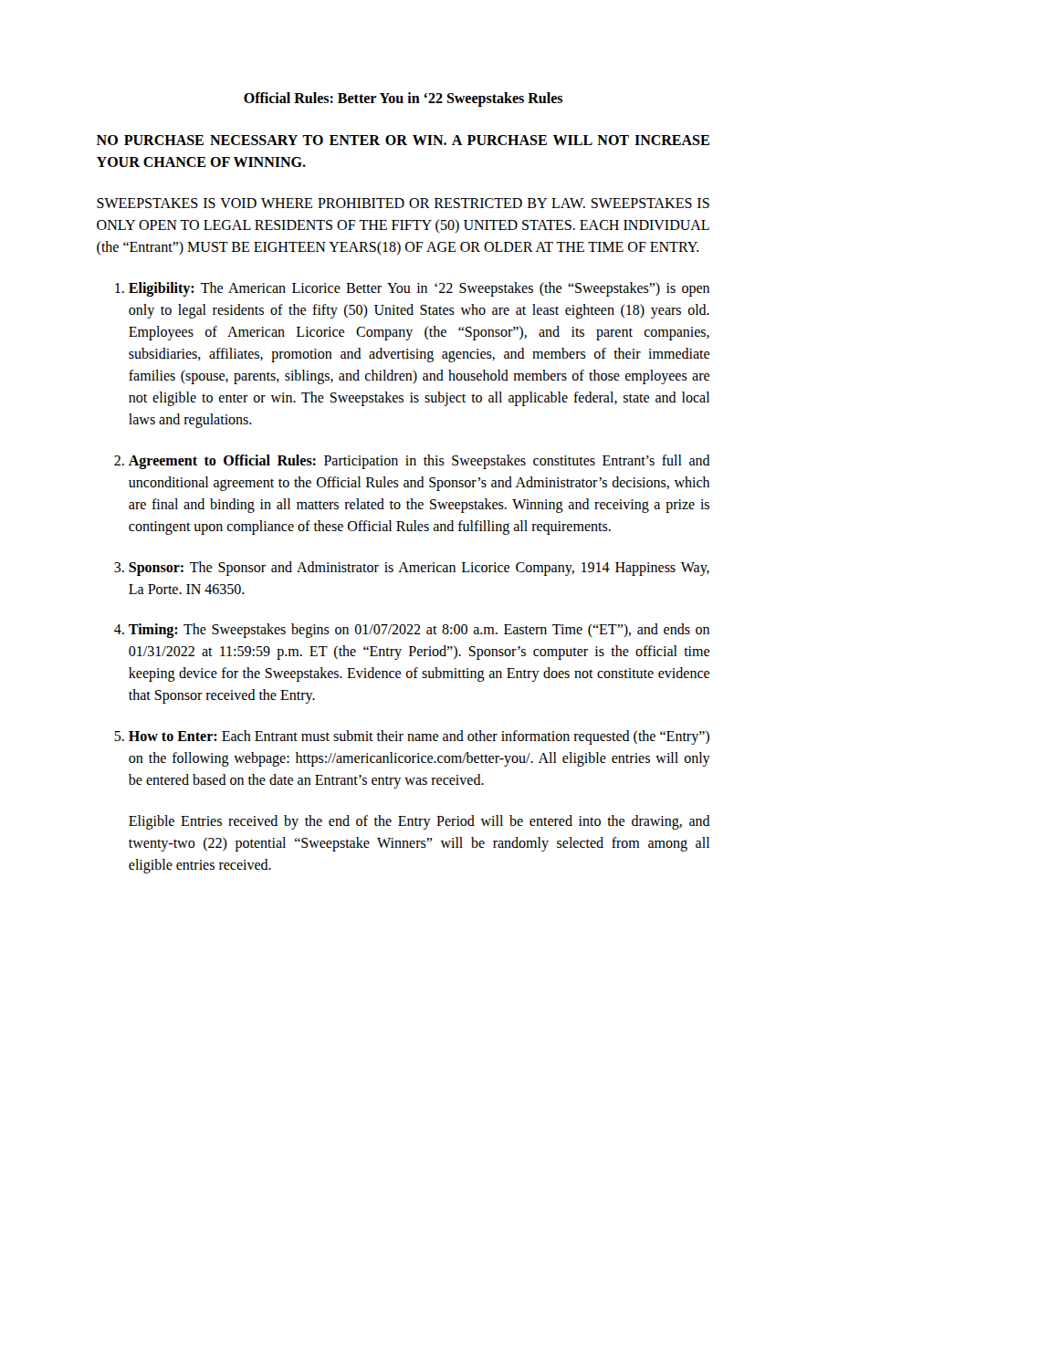Official Rules: Better You in ‘22 Sweepstakes Rules
NO PURCHASE NECESSARY TO ENTER OR WIN. A PURCHASE WILL NOT INCREASE YOUR CHANCE OF WINNING.
SWEEPSTAKES IS VOID WHERE PROHIBITED OR RESTRICTED BY LAW. SWEEPSTAKES IS ONLY OPEN TO LEGAL RESIDENTS OF THE FIFTY (50) UNITED STATES. EACH INDIVIDUAL (the “Entrant”) MUST BE EIGHTEEN YEARS(18) OF AGE OR OLDER AT THE TIME OF ENTRY.
Eligibility: The American Licorice Better You in ‘22 Sweepstakes (the “Sweepstakes”) is open only to legal residents of the fifty (50) United States who are at least eighteen (18) years old. Employees of American Licorice Company (the “Sponsor”), and its parent companies, subsidiaries, affiliates, promotion and advertising agencies, and members of their immediate families (spouse, parents, siblings, and children) and household members of those employees are not eligible to enter or win. The Sweepstakes is subject to all applicable federal, state and local laws and regulations.
Agreement to Official Rules: Participation in this Sweepstakes constitutes Entrant’s full and unconditional agreement to the Official Rules and Sponsor’s and Administrator’s decisions, which are final and binding in all matters related to the Sweepstakes. Winning and receiving a prize is contingent upon compliance of these Official Rules and fulfilling all requirements.
Sponsor: The Sponsor and Administrator is American Licorice Company, 1914 Happiness Way, La Porte. IN 46350.
Timing: The Sweepstakes begins on 01/07/2022 at 8:00 a.m. Eastern Time (“ET”), and ends on 01/31/2022 at 11:59:59 p.m. ET (the “Entry Period”). Sponsor’s computer is the official time keeping device for the Sweepstakes. Evidence of submitting an Entry does not constitute evidence that Sponsor received the Entry.
How to Enter: Each Entrant must submit their name and other information requested (the “Entry”) on the following webpage: https://americanlicorice.com/better-you/. All eligible entries will only be entered based on the date an Entrant’s entry was received.
Eligible Entries received by the end of the Entry Period will be entered into the drawing, and twenty-two (22) potential “Sweepstake Winners” will be randomly selected from among all eligible entries received.